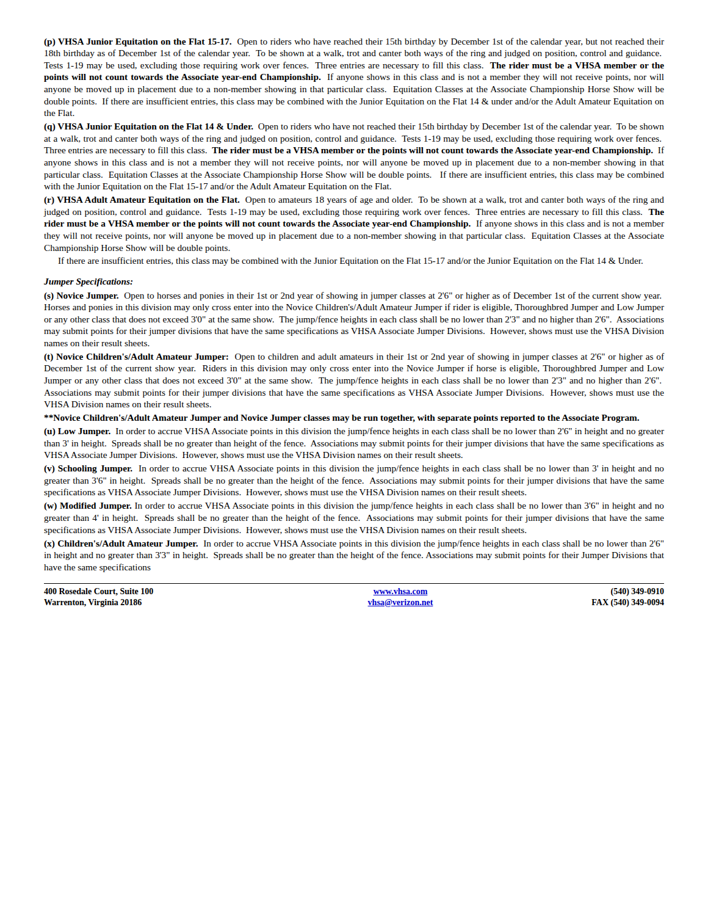(p) VHSA Junior Equitation on the Flat 15-17. Open to riders who have reached their 15th birthday by December 1st of the calendar year, but not reached their 18th birthday as of December 1st of the calendar year. To be shown at a walk, trot and canter both ways of the ring and judged on position, control and guidance. Tests 1-19 may be used, excluding those requiring work over fences. Three entries are necessary to fill this class. The rider must be a VHSA member or the points will not count towards the Associate year-end Championship. If anyone shows in this class and is not a member they will not receive points, nor will anyone be moved up in placement due to a non-member showing in that particular class. Equitation Classes at the Associate Championship Horse Show will be double points. If there are insufficient entries, this class may be combined with the Junior Equitation on the Flat 14 & under and/or the Adult Amateur Equitation on the Flat.
(q) VHSA Junior Equitation on the Flat 14 & Under. Open to riders who have not reached their 15th birthday by December 1st of the calendar year. To be shown at a walk, trot and canter both ways of the ring and judged on position, control and guidance. Tests 1-19 may be used, excluding those requiring work over fences. Three entries are necessary to fill this class. The rider must be a VHSA member or the points will not count towards the Associate year-end Championship. If anyone shows in this class and is not a member they will not receive points, nor will anyone be moved up in placement due to a non-member showing in that particular class. Equitation Classes at the Associate Championship Horse Show will be double points. If there are insufficient entries, this class may be combined with the Junior Equitation on the Flat 15-17 and/or the Adult Amateur Equitation on the Flat.
(r) VHSA Adult Amateur Equitation on the Flat. Open to amateurs 18 years of age and older. To be shown at a walk, trot and canter both ways of the ring and judged on position, control and guidance. Tests 1-19 may be used, excluding those requiring work over fences. Three entries are necessary to fill this class. The rider must be a VHSA member or the points will not count towards the Associate year-end Championship. If anyone shows in this class and is not a member they will not receive points, nor will anyone be moved up in placement due to a non-member showing in that particular class. Equitation Classes at the Associate Championship Horse Show will be double points.
If there are insufficient entries, this class may be combined with the Junior Equitation on the Flat 15-17 and/or the Junior Equitation on the Flat 14 & Under.
Jumper Specifications:
(s) Novice Jumper. Open to horses and ponies in their 1st or 2nd year of showing in jumper classes at 2'6" or higher as of December 1st of the current show year. Horses and ponies in this division may only cross enter into the Novice Children's/Adult Amateur Jumper if rider is eligible, Thoroughbred Jumper and Low Jumper or any other class that does not exceed 3'0" at the same show. The jump/fence heights in each class shall be no lower than 2'3" and no higher than 2'6". Associations may submit points for their jumper divisions that have the same specifications as VHSA Associate Jumper Divisions. However, shows must use the VHSA Division names on their result sheets.
(t) Novice Children's/Adult Amateur Jumper: Open to children and adult amateurs in their 1st or 2nd year of showing in jumper classes at 2'6" or higher as of December 1st of the current show year. Riders in this division may only cross enter into the Novice Jumper if horse is eligible, Thoroughbred Jumper and Low Jumper or any other class that does not exceed 3'0" at the same show. The jump/fence heights in each class shall be no lower than 2'3" and no higher than 2'6". Associations may submit points for their jumper divisions that have the same specifications as VHSA Associate Jumper Divisions. However, shows must use the VHSA Division names on their result sheets.
**Novice Children's/Adult Amateur Jumper and Novice Jumper classes may be run together, with separate points reported to the Associate Program.
(u) Low Jumper. In order to accrue VHSA Associate points in this division the jump/fence heights in each class shall be no lower than 2'6" in height and no greater than 3' in height. Spreads shall be no greater than height of the fence. Associations may submit points for their jumper divisions that have the same specifications as VHSA Associate Jumper Divisions. However, shows must use the VHSA Division names on their result sheets.
(v) Schooling Jumper. In order to accrue VHSA Associate points in this division the jump/fence heights in each class shall be no lower than 3' in height and no greater than 3'6" in height. Spreads shall be no greater than the height of the fence. Associations may submit points for their jumper divisions that have the same specifications as VHSA Associate Jumper Divisions. However, shows must use the VHSA Division names on their result sheets.
(w) Modified Jumper. In order to accrue VHSA Associate points in this division the jump/fence heights in each class shall be no lower than 3'6" in height and no greater than 4' in height. Spreads shall be no greater than the height of the fence. Associations may submit points for their jumper divisions that have the same specifications as VHSA Associate Jumper Divisions. However, shows must use the VHSA Division names on their result sheets.
(x) Children's/Adult Amateur Jumper. In order to accrue VHSA Associate points in this division the jump/fence heights in each class shall be no lower than 2'6" in height and no greater than 3'3" in height. Spreads shall be no greater than the height of the fence. Associations may submit points for their Jumper Divisions that have the same specifications
| 400 Rosedale Court, Suite 100 | www.vhsa.com | (540) 349-0910 |
| Warrenton, Virginia 20186 | vhsa@verizon.net | FAX (540) 349-0094 |